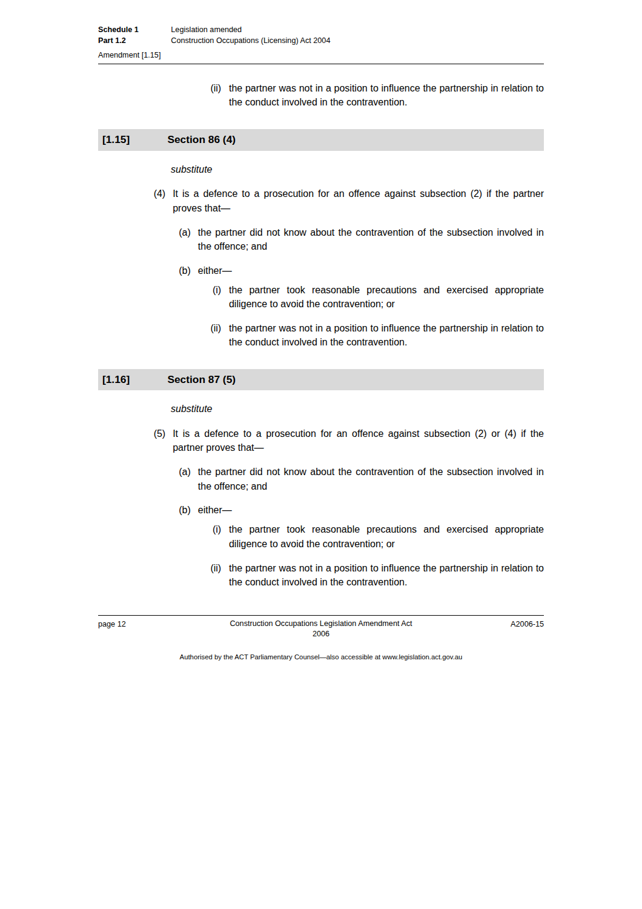Schedule 1
Legislation amended
Part 1.2
Construction Occupations (Licensing) Act 2004
Amendment [1.15]
(ii)
the partner was not in a position to influence the partnership in relation to the conduct involved in the contravention.
[1.15] Section 86 (4)
substitute
(4)
It is a defence to a prosecution for an offence against subsection (2) if the partner proves that—
(a)
the partner did not know about the contravention of the subsection involved in the offence; and
(b)
either—
(i)
the partner took reasonable precautions and exercised appropriate diligence to avoid the contravention; or
(ii)
the partner was not in a position to influence the partnership in relation to the conduct involved in the contravention.
[1.16] Section 87 (5)
substitute
(5)
It is a defence to a prosecution for an offence against subsection (2) or (4) if the partner proves that—
(a)
the partner did not know about the contravention of the subsection involved in the offence; and
(b)
either—
(i)
the partner took reasonable precautions and exercised appropriate diligence to avoid the contravention; or
(ii)
the partner was not in a position to influence the partnership in relation to the conduct involved in the contravention.
page 12
Construction Occupations Legislation Amendment Act
2006
A2006-15
Authorised by the ACT Parliamentary Counsel—also accessible at www.legislation.act.gov.au